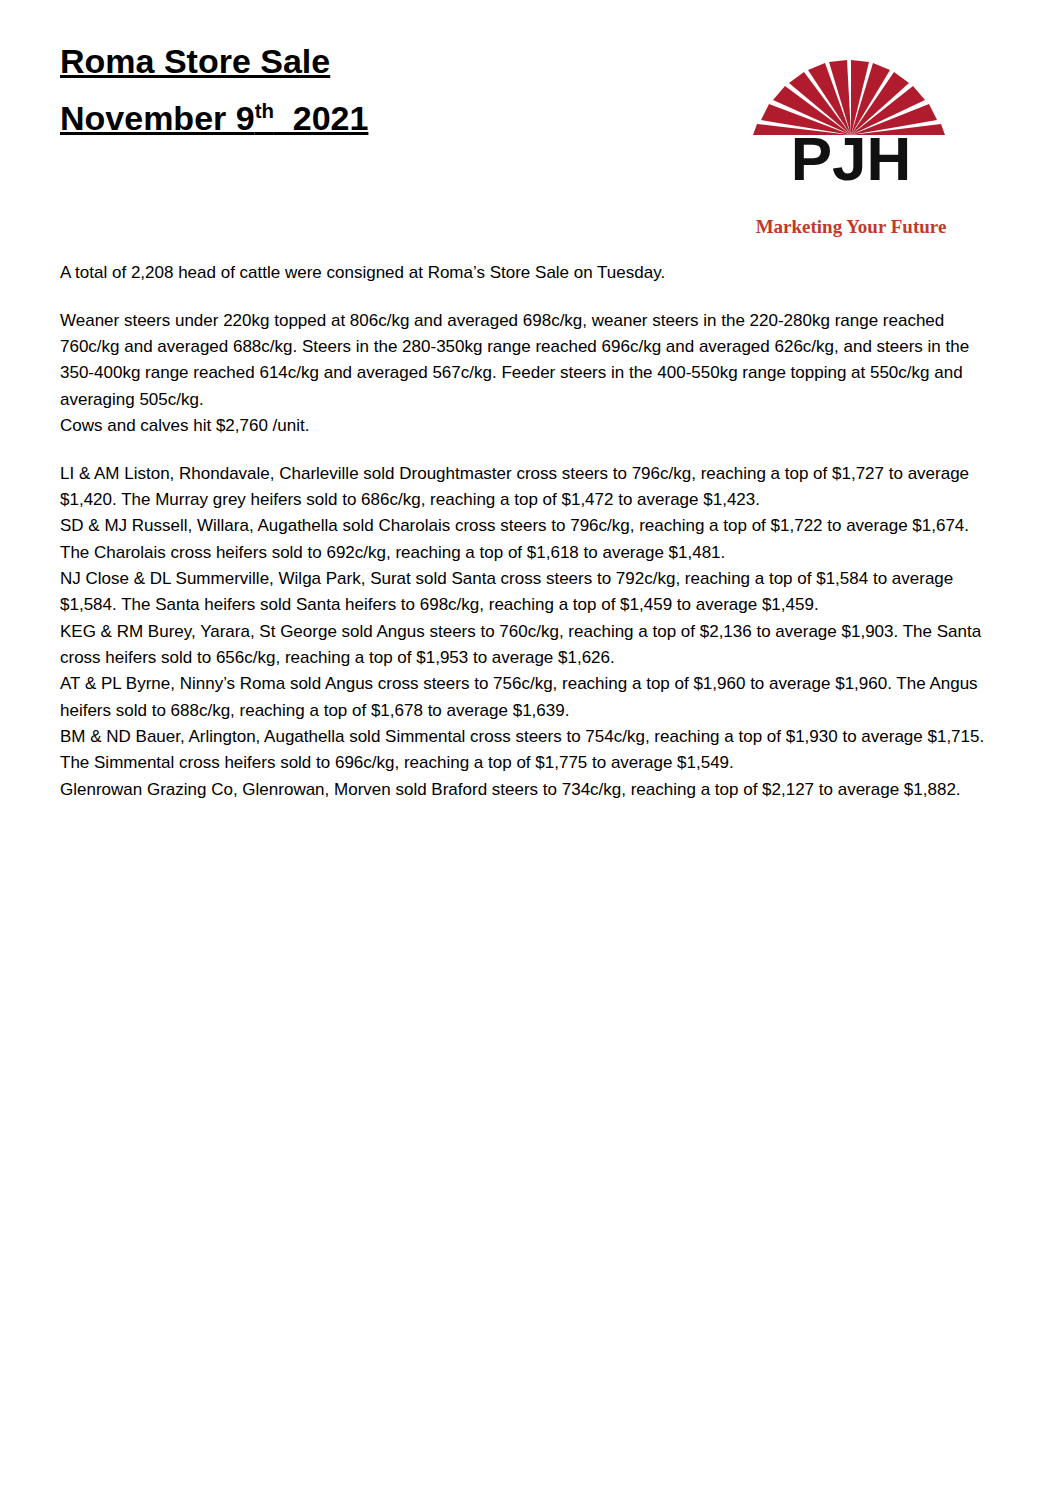Roma Store Sale November 9th 2021
PJH
Marketing Your Future
A total of 2,208 head of cattle were consigned at Roma’s Store Sale on Tuesday.
Weaner steers under 220kg topped at 806c/kg and averaged 698c/kg, weaner steers in the 220-280kg range reached 760c/kg and averaged 688c/kg. Steers in the 280-350kg range reached 696c/kg and averaged 626c/kg, and steers in the 350-400kg range reached 614c/kg and averaged 567c/kg. Feeder steers in the 400-550kg range topping at 550c/kg and averaging 505c/kg.
Cows and calves hit $2,760 /unit.
LI & AM Liston, Rhondavale, Charleville sold Droughtmaster cross steers to 796c/kg, reaching a top of $1,727 to average $1,420. The Murray grey heifers sold to 686c/kg, reaching a top of $1,472 to average $1,423.
SD & MJ Russell, Willara, Augathella sold Charolais cross steers to 796c/kg, reaching a top of $1,722 to average $1,674. The Charolais cross heifers sold to 692c/kg, reaching a top of $1,618 to average $1,481.
NJ Close & DL Summerville, Wilga Park, Surat sold Santa cross steers to 792c/kg, reaching a top of $1,584 to average $1,584. The Santa heifers sold Santa heifers to 698c/kg, reaching a top of $1,459 to average $1,459.
KEG & RM Burey, Yarara, St George sold Angus steers to 760c/kg, reaching a top of $2,136 to average $1,903. The Santa cross heifers sold to 656c/kg, reaching a top of $1,953 to average $1,626.
AT & PL Byrne, Ninny’s Roma sold Angus cross steers to 756c/kg, reaching a top of $1,960 to average $1,960. The Angus heifers sold to 688c/kg, reaching a top of $1,678 to average $1,639.
BM & ND Bauer, Arlington, Augathella sold Simmental cross steers to 754c/kg, reaching a top of $1,930 to average $1,715. The Simmental cross heifers sold to 696c/kg, reaching a top of $1,775 to average $1,549.
Glenrowan Grazing Co, Glenrowan, Morven sold Braford steers to 734c/kg, reaching a top of $2,127 to average $1,882.